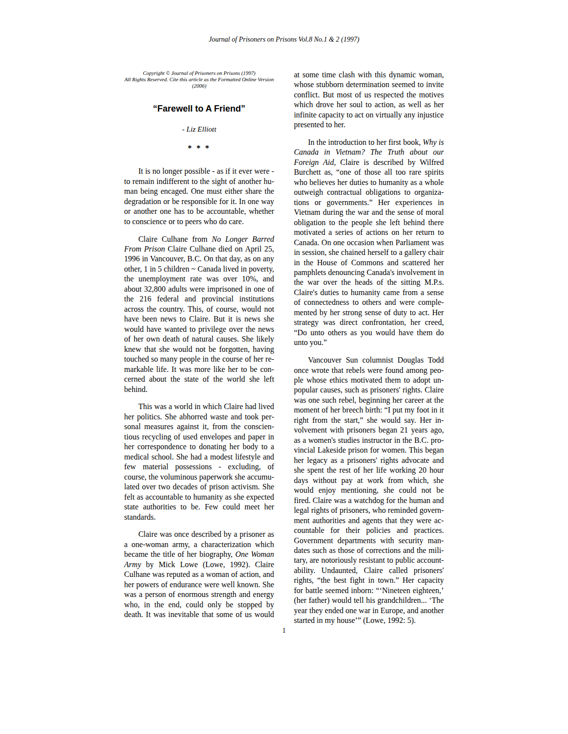Journal of Prisoners on Prisons Vol.8 No.1 & 2 (1997)
Copyright © Journal of Prisoners on Prisons (1997)
All Rights Reserved. Cite this article as the Formatted Online Version (2006)
“Farewell to A Friend”
- Liz Elliott
* * *
It is no longer possible - as if it ever were - to remain indifferent to the sight of another human being encaged. One must either share the degradation or be responsible for it. In one way or another one has to be accountable, whether to conscience or to peers who do care.
Claire Culhane from No Longer Barred From Prison Claire Culhane died on April 25, 1996 in Vancouver, B.C. On that day, as on any other, 1 in 5 children ~ Canada lived in poverty, the unemployment rate was over 10%, and about 32,800 adults were imprisoned in one of the 216 federal and provincial institutions across the country. This, of course, would not have been news to Claire. But it is news she would have wanted to privilege over the news of her own death of natural causes. She likely knew that she would not be forgotten, having touched so many people in the course of her remarkable life. It was more like her to be concerned about the state of the world she left behind.
This was a world in which Claire had lived her politics. She abhorred waste and took personal measures against it, from the conscientious recycling of used envelopes and paper in her correspondence to donating her body to a medical school. She had a modest lifestyle and few material possessions - excluding, of course, the voluminous paperwork she accumulated over two decades of prison activism. She felt as accountable to humanity as she expected state authorities to be. Few could meet her standards.
Claire was once described by a prisoner as a one-woman army, a characterization which became the title of her biography, One Woman Army by Mick Lowe (Lowe, 1992). Claire Culhane was reputed as a woman of action, and her powers of endurance were well known. She was a person of enormous strength and energy who, in the end, could only be stopped by death. It was inevitable that some of us would at some time clash with this dynamic woman, whose stubborn determination seemed to invite conflict. But most of us respected the motives which drove her soul to action, as well as her infinite capacity to act on virtually any injustice presented to her.
In the introduction to her first book, Why is Canada in Vietnam? The Truth about our Foreign Aid, Claire is described by Wilfred Burchett as, “one of those all too rare spirits who believes her duties to humanity as a whole outweigh contractual obligations to organizations or governments.” Her experiences in Vietnam during the war and the sense of moral obligation to the people she left behind there motivated a series of actions on her return to Canada. On one occasion when Parliament was in session, she chained herself to a gallery chair in the House of Commons and scattered her pamphlets denouncing Canada's involvement in the war over the heads of the sitting M.P.s. Claire's duties to humanity came from a sense of connectedness to others and were complemented by her strong sense of duty to act. Her strategy was direct confrontation, her creed, “Do unto others as you would have them do unto you.”
Vancouver Sun columnist Douglas Todd once wrote that rebels were found among people whose ethics motivated them to adopt unpopular causes, such as prisoners' rights. Claire was one such rebel, beginning her career at the moment of her breech birth: “I put my foot in it right from the start,” she would say. Her involvement with prisoners began 21 years ago, as a women's studies instructor in the B.C. provincial Lakeside prison for women. This began her legacy as a prisoners' rights advocate and she spent the rest of her life working 20 hour days without pay at work from which, she would enjoy mentioning, she could not be fired. Claire was a watchdog for the human and legal rights of prisoners, who reminded government authorities and agents that they were accountable for their policies and practices. Government departments with security mandates such as those of corrections and the military, are notoriously resistant to public accountability. Undaunted, Claire called prisoners' rights, “the best fight in town.” Her capacity for battle seemed inborn: “‘Nineteen eighteen,’ (her father) would tell his grandchildren... ‘The year they ended one war in Europe, and another started in my house’” (Lowe, 1992: 5).
1